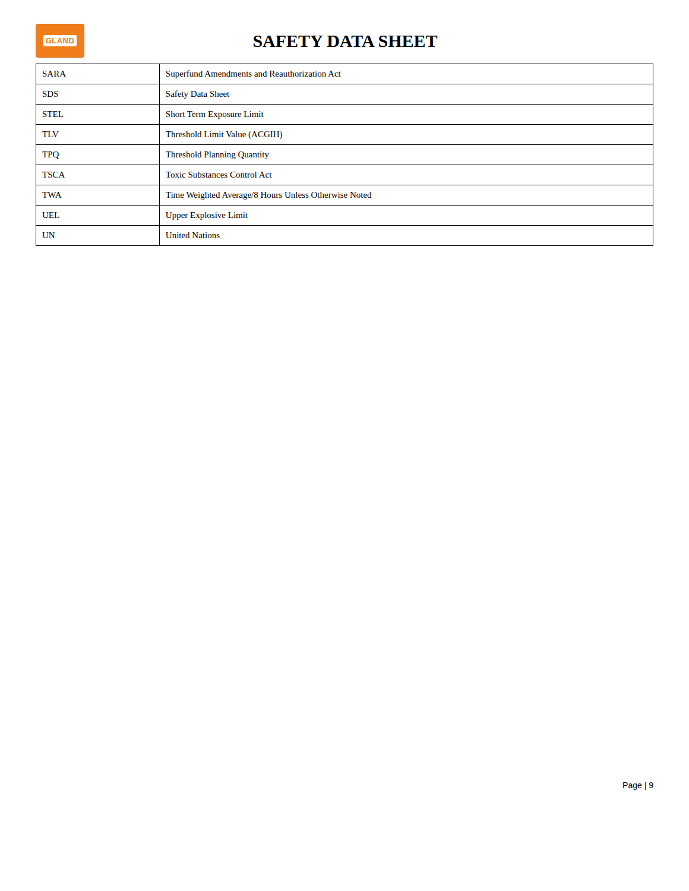GLAND
SAFETY DATA SHEET
| SARA | Superfund Amendments and Reauthorization Act |
| SDS | Safety Data Sheet |
| STEL | Short Term Exposure Limit |
| TLV | Threshold Limit Value (ACGIH) |
| TPQ | Threshold Planning Quantity |
| TSCA | Toxic Substances Control Act |
| TWA | Time Weighted Average/8 Hours Unless Otherwise Noted |
| UEL | Upper Explosive Limit |
| UN | United Nations |
Page | 9